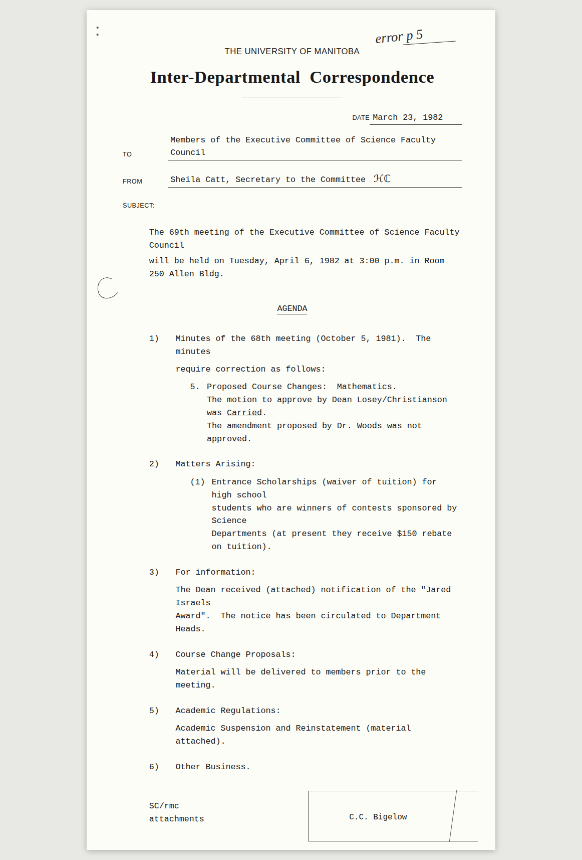••
error p 5
THE UNIVERSITY OF MANITOBA
Inter-Departmental Correspondence
DATE March 23, 1982
TO
Members of the Executive Committee of Science Faculty Council
FROM
Sheila Catt, Secretary to the Committee ℋℂ
SUBJECT:
The 69th meeting of the Executive Committee of Science Faculty Council
will be held on Tuesday, April 6, 1982 at 3:00 p.m. in Room 250 Allen Bldg.
AGENDA
1)
Minutes of the 68th meeting (October 5, 1981). The minutes
require correction as follows:
5.
Proposed Course Changes: Mathematics.
The motion to approve by Dean Losey/Christianson was Carried.
The amendment proposed by Dr. Woods was not approved.
2)
Matters Arising:
(1)
Entrance Scholarships (waiver of tuition) for high school
students who are winners of contests sponsored by Science
Departments (at present they receive $150 rebate on tuition).
3)
For information:
The Dean received (attached) notification of the "Jared Israels
Award". The notice has been circulated to Department Heads.
4)
Course Change Proposals:
Material will be delivered to members prior to the meeting.
5)
Academic Regulations:
Academic Suspension and Reinstatement (material attached).
6)
Other Business.
SC/rmc
attachments
C.C. Bigelow